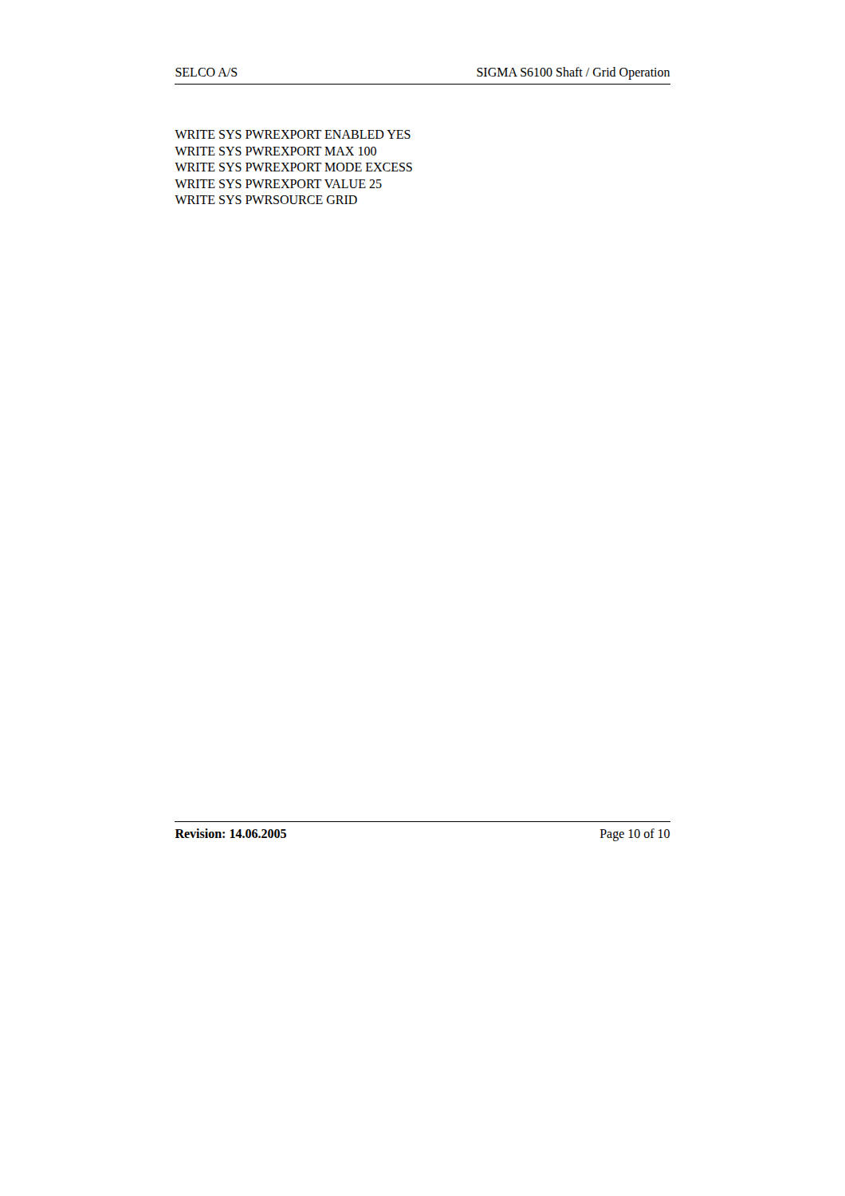SELCO A/S
SIGMA S6100 Shaft / Grid Operation
WRITE SYS PWREXPORT ENABLED YES
WRITE SYS PWREXPORT MAX 100
WRITE SYS PWREXPORT MODE EXCESS
WRITE SYS PWREXPORT VALUE 25
WRITE SYS PWRSOURCE GRID
Revision: 14.06.2005
Page 10 of 10